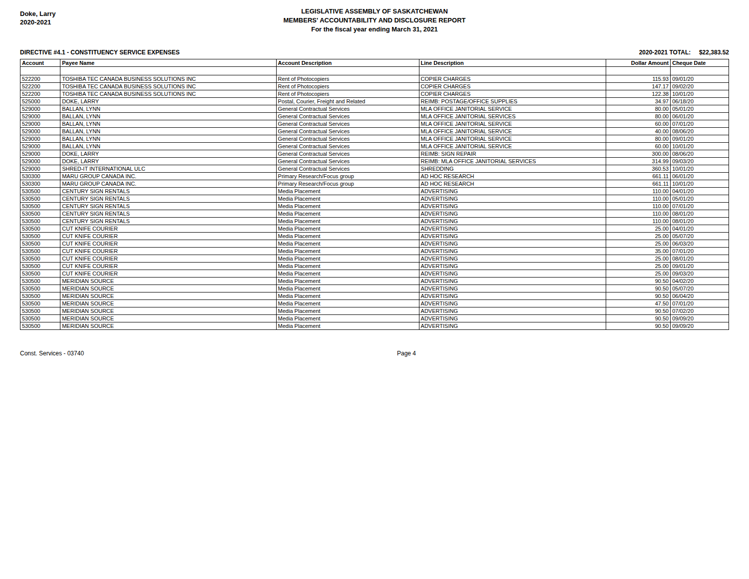Doke, Larry
2020-2021
LEGISLATIVE ASSEMBLY OF SASKATCHEWAN
MEMBERS' ACCOUNTABILITY AND DISCLOSURE REPORT
For the fiscal year ending March 31, 2021
DIRECTIVE #4.1 - CONSTITUENCY SERVICE EXPENSES 2020-2021 TOTAL: $22,383.52
| Account | Payee Name | Account Description | Line Description | Dollar Amount | Cheque Date |
| --- | --- | --- | --- | --- | --- |
| 522200 | TOSHIBA TEC CANADA BUSINESS SOLUTIONS INC | Rent of Photocopiers | COPIER CHARGES | 115.93 | 09/01/20 |
| 522200 | TOSHIBA TEC CANADA BUSINESS SOLUTIONS INC | Rent of Photocopiers | COPIER CHARGES | 147.17 | 09/02/20 |
| 522200 | TOSHIBA TEC CANADA BUSINESS SOLUTIONS INC | Rent of Photocopiers | COPIER CHARGES | 122.38 | 10/01/20 |
| 525000 | DOKE, LARRY | Postal, Courier, Freight and Related | REIMB: POSTAGE/OFFICE SUPPLIES | 34.97 | 06/18/20 |
| 529000 | BALLAN, LYNN | General Contractual Services | MLA OFFICE JANITORIAL SERVICE | 80.00 | 05/01/20 |
| 529000 | BALLAN, LYNN | General Contractual Services | MLA OFFICE JANITORIAL SERVICES | 80.00 | 06/01/20 |
| 529000 | BALLAN, LYNN | General Contractual Services | MLA OFFICE JANITORIAL SERVICE | 60.00 | 07/01/20 |
| 529000 | BALLAN, LYNN | General Contractual Services | MLA OFFICE JANITORIAL SERVICE | 40.00 | 08/06/20 |
| 529000 | BALLAN, LYNN | General Contractual Services | MLA OFFICE JANITORIAL SERVICE | 80.00 | 09/01/20 |
| 529000 | BALLAN, LYNN | General Contractual Services | MLA OFFICE JANITORIAL SERVICE | 60.00 | 10/01/20 |
| 529000 | DOKE, LARRY | General Contractual Services | REIMB: SIGN REPAIR | 300.00 | 08/06/20 |
| 529000 | DOKE, LARRY | General Contractual Services | REIMB: MLA OFFICE JANITORIAL SERVICES | 314.99 | 09/03/20 |
| 529000 | SHRED-IT INTERNATIONAL ULC | General Contractual Services | SHREDDING | 360.53 | 10/01/20 |
| 530300 | MARU GROUP CANADA INC. | Primary Research/Focus group | AD HOC RESEARCH | 661.11 | 06/01/20 |
| 530300 | MARU GROUP CANADA INC. | Primary Research/Focus group | AD HOC RESEARCH | 661.11 | 10/01/20 |
| 530500 | CENTURY SIGN RENTALS | Media Placement | ADVERTISING | 110.00 | 04/01/20 |
| 530500 | CENTURY SIGN RENTALS | Media Placement | ADVERTISING | 110.00 | 05/01/20 |
| 530500 | CENTURY SIGN RENTALS | Media Placement | ADVERTISING | 110.00 | 07/01/20 |
| 530500 | CENTURY SIGN RENTALS | Media Placement | ADVERTISING | 110.00 | 08/01/20 |
| 530500 | CENTURY SIGN RENTALS | Media Placement | ADVERTISING | 110.00 | 08/01/20 |
| 530500 | CUT KNIFE COURIER | Media Placement | ADVERTISING | 25.00 | 04/01/20 |
| 530500 | CUT KNIFE COURIER | Media Placement | ADVERTISING | 25.00 | 05/07/20 |
| 530500 | CUT KNIFE COURIER | Media Placement | ADVERTISING | 25.00 | 06/03/20 |
| 530500 | CUT KNIFE COURIER | Media Placement | ADVERTISING | 35.00 | 07/01/20 |
| 530500 | CUT KNIFE COURIER | Media Placement | ADVERTISING | 25.00 | 08/01/20 |
| 530500 | CUT KNIFE COURIER | Media Placement | ADVERTISING | 25.00 | 09/01/20 |
| 530500 | CUT KNIFE COURIER | Media Placement | ADVERTISING | 25.00 | 09/03/20 |
| 530500 | MERIDIAN SOURCE | Media Placement | ADVERTISING | 90.50 | 04/02/20 |
| 530500 | MERIDIAN SOURCE | Media Placement | ADVERTISING | 90.50 | 05/07/20 |
| 530500 | MERIDIAN SOURCE | Media Placement | ADVERTISING | 90.50 | 06/04/20 |
| 530500 | MERIDIAN SOURCE | Media Placement | ADVERTISING | 47.50 | 07/01/20 |
| 530500 | MERIDIAN SOURCE | Media Placement | ADVERTISING | 90.50 | 07/02/20 |
| 530500 | MERIDIAN SOURCE | Media Placement | ADVERTISING | 90.50 | 09/09/20 |
| 530500 | MERIDIAN SOURCE | Media Placement | ADVERTISING | 90.50 | 09/09/20 |
Const. Services - 03740 Page 4